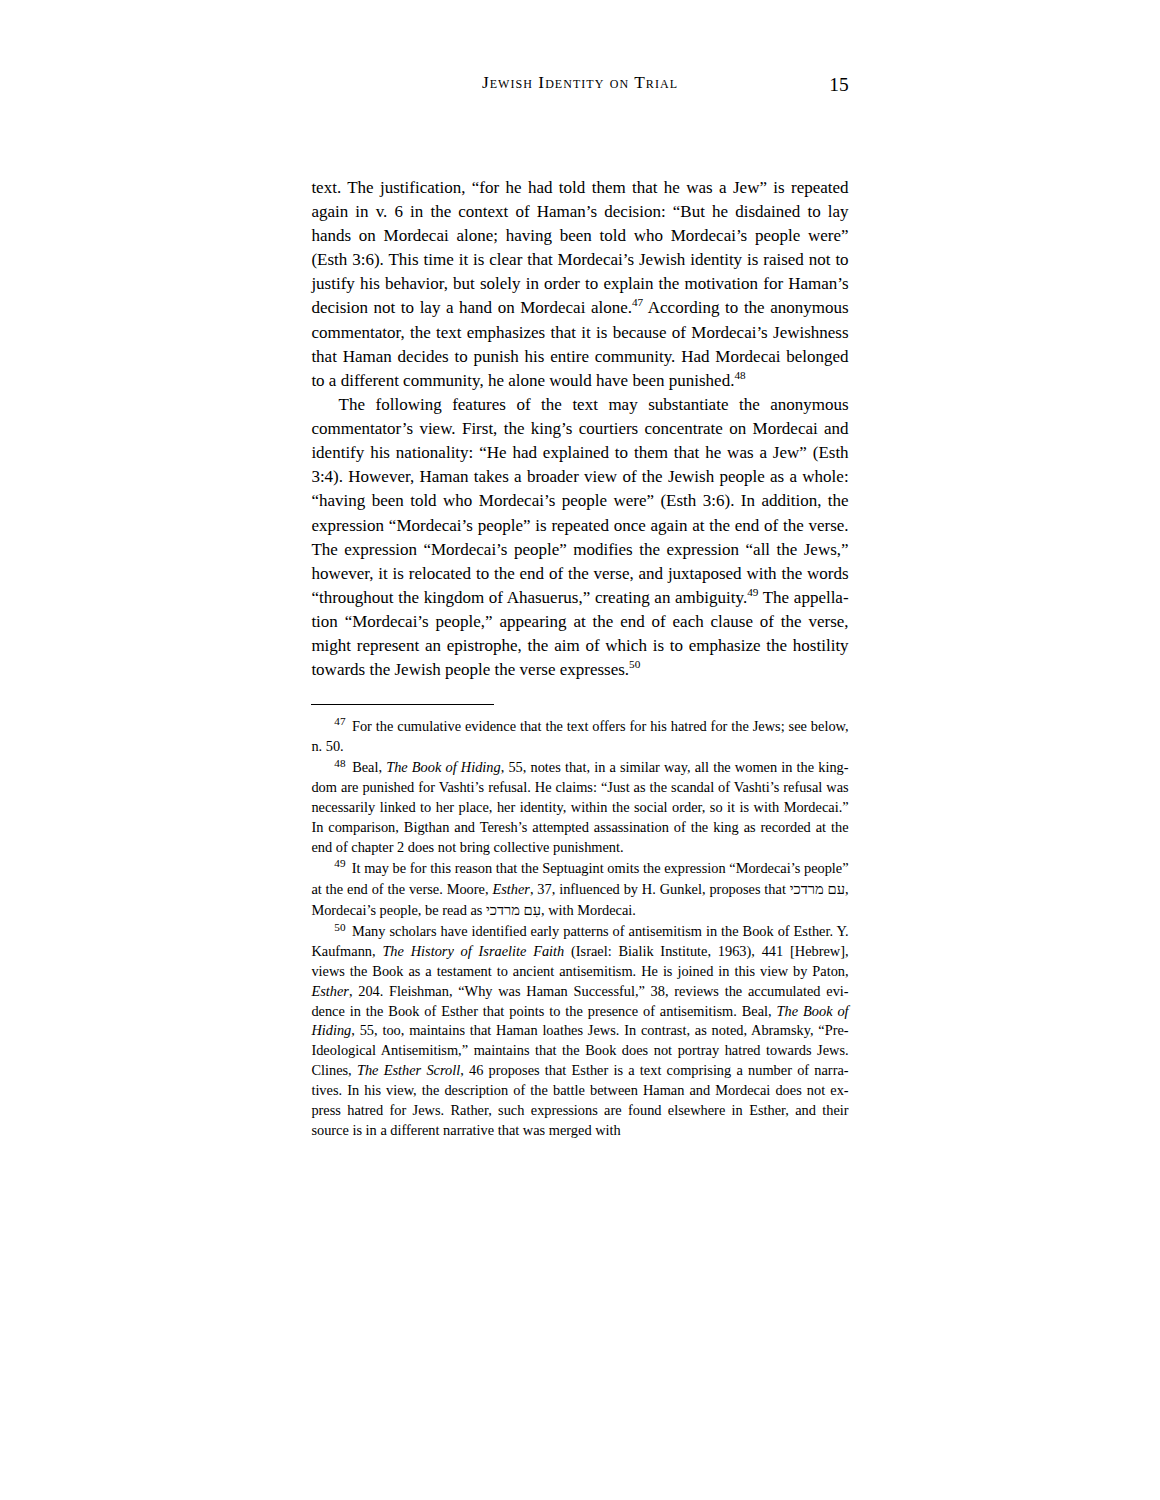Jewish Identity on Trial 15
text. The justification, “for he had told them that he was a Jew” is repeated again in v. 6 in the context of Haman’s decision: “But he disdained to lay hands on Mordecai alone; having been told who Mordecai’s people were” (Esth 3:6). This time it is clear that Mordecai’s Jewish identity is raised not to justify his behavior, but solely in order to explain the motivation for Haman’s decision not to lay a hand on Mordecai alone.47 According to the anonymous commentator, the text emphasizes that it is because of Mordecai’s Jewishness that Haman decides to punish his entire community. Had Mordecai belonged to a different community, he alone would have been punished.48
The following features of the text may substantiate the anonymous commentator’s view. First, the king’s courtiers concentrate on Mordecai and identify his nationality: “He had explained to them that he was a Jew” (Esth 3:4). However, Haman takes a broader view of the Jewish people as a whole: “having been told who Mordecai’s people were” (Esth 3:6). In addition, the expression “Mordecai’s people” is repeated once again at the end of the verse. The expression “Mordecai’s people” modifies the expression “all the Jews,” however, it is relocated to the end of the verse, and juxtaposed with the words “throughout the kingdom of Ahasuerus,” creating an ambiguity.49 The appellation “Mordecai’s people,” appearing at the end of each clause of the verse, might represent an epistrophe, the aim of which is to emphasize the hostility towards the Jewish people the verse expresses.50
47 For the cumulative evidence that the text offers for his hatred for the Jews; see below, n. 50.
48 Beal, The Book of Hiding, 55, notes that, in a similar way, all the women in the kingdom are punished for Vashti’s refusal. He claims: “Just as the scandal of Vashti’s refusal was necessarily linked to her place, her identity, within the social order, so it is with Mordecai.” In comparison, Bigthan and Teresh’s attempted assassination of the king as recorded at the end of chapter 2 does not bring collective punishment.
49 It may be for this reason that the Septuagint omits the expression “Mordecai’s people” at the end of the verse. Moore, Esther, 37, influenced by H. Gunkel, proposes that עם מרדכי, Mordecai’s people, be read as עִם מרדכי, with Mordecai.
50 Many scholars have identified early patterns of antisemitism in the Book of Esther. Y. Kaufmann, The History of Israelite Faith (Israel: Bialik Institute, 1963), 441 [Hebrew], views the Book as a testament to ancient antisemitism. He is joined in this view by Paton, Esther, 204. Fleishman, “Why was Haman Successful,” 38, reviews the accumulated evidence in the Book of Esther that points to the presence of antisemitism. Beal, The Book of Hiding, 55, too, maintains that Haman loathes Jews. In contrast, as noted, Abramsky, “Pre-Ideological Antisemitism,” maintains that the Book does not portray hatred towards Jews. Clines, The Esther Scroll, 46 proposes that Esther is a text comprising a number of narratives. In his view, the description of the battle between Haman and Mordecai does not express hatred for Jews. Rather, such expressions are found elsewhere in Esther, and their source is in a different narrative that was merged with